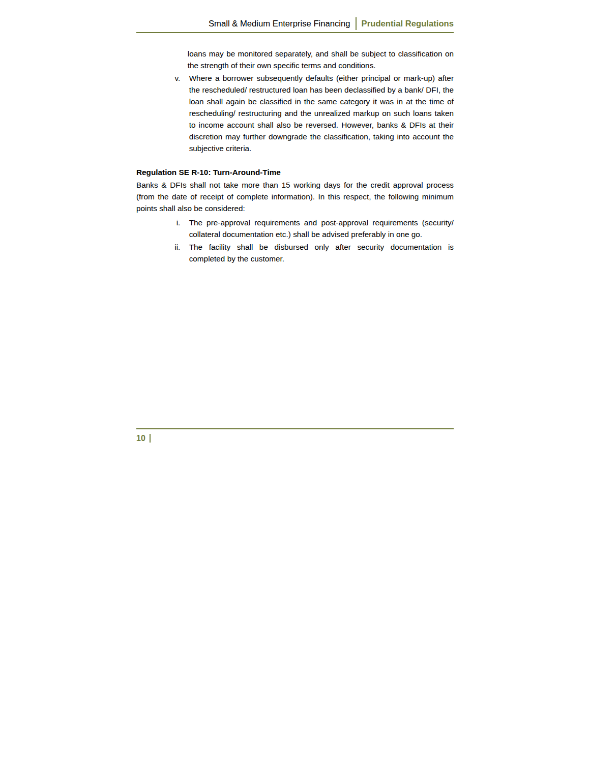Small & Medium Enterprise Financing Prudential Regulations
loans may be monitored separately, and shall be subject to classification on the strength of their own specific terms and conditions.
v. Where a borrower subsequently defaults (either principal or mark-up) after the rescheduled/ restructured loan has been declassified by a bank/ DFI, the loan shall again be classified in the same category it was in at the time of rescheduling/ restructuring and the unrealized markup on such loans taken to income account shall also be reversed. However, banks & DFIs at their discretion may further downgrade the classification, taking into account the subjective criteria.
Regulation SE R-10: Turn-Around-Time
Banks & DFIs shall not take more than 15 working days for the credit approval process (from the date of receipt of complete information). In this respect, the following minimum points shall also be considered:
i. The pre-approval requirements and post-approval requirements (security/ collateral documentation etc.) shall be advised preferably in one go.
ii. The facility shall be disbursed only after security documentation is completed by the customer.
10